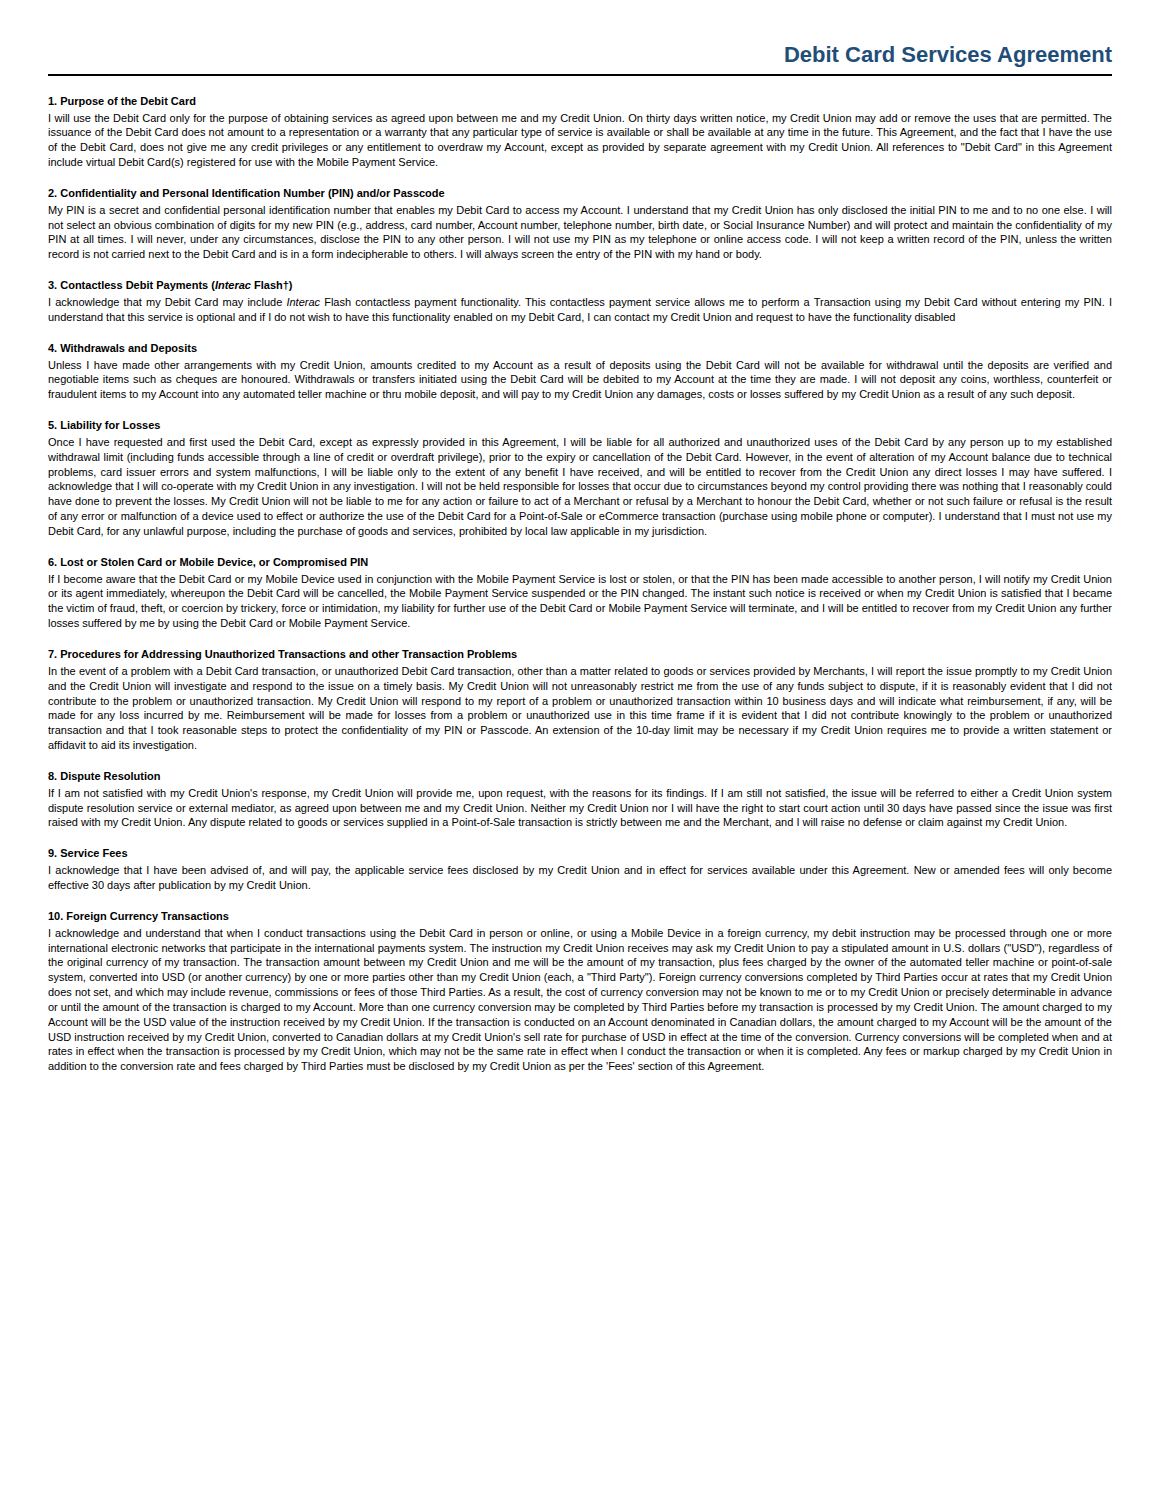Debit Card Services Agreement
1. Purpose of the Debit Card
I will use the Debit Card only for the purpose of obtaining services as agreed upon between me and my Credit Union. On thirty days written notice, my Credit Union may add or remove the uses that are permitted. The issuance of the Debit Card does not amount to a representation or a warranty that any particular type of service is available or shall be available at any time in the future. This Agreement, and the fact that I have the use of the Debit Card, does not give me any credit privileges or any entitlement to overdraw my Account, except as provided by separate agreement with my Credit Union. All references to "Debit Card" in this Agreement include virtual Debit Card(s) registered for use with the Mobile Payment Service.
2. Confidentiality and Personal Identification Number (PIN) and/or Passcode
My PIN is a secret and confidential personal identification number that enables my Debit Card to access my Account. I understand that my Credit Union has only disclosed the initial PIN to me and to no one else. I will not select an obvious combination of digits for my new PIN (e.g., address, card number, Account number, telephone number, birth date, or Social Insurance Number) and will protect and maintain the confidentiality of my PIN at all times. I will never, under any circumstances, disclose the PIN to any other person. I will not use my PIN as my telephone or online access code. I will not keep a written record of the PIN, unless the written record is not carried next to the Debit Card and is in a form indecipherable to others. I will always screen the entry of the PIN with my hand or body.
3. Contactless Debit Payments (Interac Flash†)
I acknowledge that my Debit Card may include Interac Flash contactless payment functionality. This contactless payment service allows me to perform a Transaction using my Debit Card without entering my PIN. I understand that this service is optional and if I do not wish to have this functionality enabled on my Debit Card, I can contact my Credit Union and request to have the functionality disabled
4. Withdrawals and Deposits
Unless I have made other arrangements with my Credit Union, amounts credited to my Account as a result of deposits using the Debit Card will not be available for withdrawal until the deposits are verified and negotiable items such as cheques are honoured. Withdrawals or transfers initiated using the Debit Card will be debited to my Account at the time they are made. I will not deposit any coins, worthless, counterfeit or fraudulent items to my Account into any automated teller machine or thru mobile deposit, and will pay to my Credit Union any damages, costs or losses suffered by my Credit Union as a result of any such deposit.
5. Liability for Losses
Once I have requested and first used the Debit Card, except as expressly provided in this Agreement, I will be liable for all authorized and unauthorized uses of the Debit Card by any person up to my established withdrawal limit (including funds accessible through a line of credit or overdraft privilege), prior to the expiry or cancellation of the Debit Card. However, in the event of alteration of my Account balance due to technical problems, card issuer errors and system malfunctions, I will be liable only to the extent of any benefit I have received, and will be entitled to recover from the Credit Union any direct losses I may have suffered. I acknowledge that I will co-operate with my Credit Union in any investigation. I will not be held responsible for losses that occur due to circumstances beyond my control providing there was nothing that I reasonably could have done to prevent the losses. My Credit Union will not be liable to me for any action or failure to act of a Merchant or refusal by a Merchant to honour the Debit Card, whether or not such failure or refusal is the result of any error or malfunction of a device used to effect or authorize the use of the Debit Card for a Point-of-Sale or eCommerce transaction (purchase using mobile phone or computer). I understand that I must not use my Debit Card, for any unlawful purpose, including the purchase of goods and services, prohibited by local law applicable in my jurisdiction.
6. Lost or Stolen Card or Mobile Device, or Compromised PIN
If I become aware that the Debit Card or my Mobile Device used in conjunction with the Mobile Payment Service is lost or stolen, or that the PIN has been made accessible to another person, I will notify my Credit Union or its agent immediately, whereupon the Debit Card will be cancelled, the Mobile Payment Service suspended or the PIN changed. The instant such notice is received or when my Credit Union is satisfied that I became the victim of fraud, theft, or coercion by trickery, force or intimidation, my liability for further use of the Debit Card or Mobile Payment Service will terminate, and I will be entitled to recover from my Credit Union any further losses suffered by me by using the Debit Card or Mobile Payment Service.
7. Procedures for Addressing Unauthorized Transactions and other Transaction Problems
In the event of a problem with a Debit Card transaction, or unauthorized Debit Card transaction, other than a matter related to goods or services provided by Merchants, I will report the issue promptly to my Credit Union and the Credit Union will investigate and respond to the issue on a timely basis. My Credit Union will not unreasonably restrict me from the use of any funds subject to dispute, if it is reasonably evident that I did not contribute to the problem or unauthorized transaction. My Credit Union will respond to my report of a problem or unauthorized transaction within 10 business days and will indicate what reimbursement, if any, will be made for any loss incurred by me. Reimbursement will be made for losses from a problem or unauthorized use in this time frame if it is evident that I did not contribute knowingly to the problem or unauthorized transaction and that I took reasonable steps to protect the confidentiality of my PIN or Passcode. An extension of the 10-day limit may be necessary if my Credit Union requires me to provide a written statement or affidavit to aid its investigation.
8. Dispute Resolution
If I am not satisfied with my Credit Union's response, my Credit Union will provide me, upon request, with the reasons for its findings. If I am still not satisfied, the issue will be referred to either a Credit Union system dispute resolution service or external mediator, as agreed upon between me and my Credit Union. Neither my Credit Union nor I will have the right to start court action until 30 days have passed since the issue was first raised with my Credit Union. Any dispute related to goods or services supplied in a Point-of-Sale transaction is strictly between me and the Merchant, and I will raise no defense or claim against my Credit Union.
9. Service Fees
I acknowledge that I have been advised of, and will pay, the applicable service fees disclosed by my Credit Union and in effect for services available under this Agreement. New or amended fees will only become effective 30 days after publication by my Credit Union.
10. Foreign Currency Transactions
I acknowledge and understand that when I conduct transactions using the Debit Card in person or online, or using a Mobile Device in a foreign currency, my debit instruction may be processed through one or more international electronic networks that participate in the international payments system. The instruction my Credit Union receives may ask my Credit Union to pay a stipulated amount in U.S. dollars ("USD"), regardless of the original currency of my transaction. The transaction amount between my Credit Union and me will be the amount of my transaction, plus fees charged by the owner of the automated teller machine or point-of-sale system, converted into USD (or another currency) by one or more parties other than my Credit Union (each, a "Third Party"). Foreign currency conversions completed by Third Parties occur at rates that my Credit Union does not set, and which may include revenue, commissions or fees of those Third Parties. As a result, the cost of currency conversion may not be known to me or to my Credit Union or precisely determinable in advance or until the amount of the transaction is charged to my Account. More than one currency conversion may be completed by Third Parties before my transaction is processed by my Credit Union. The amount charged to my Account will be the USD value of the instruction received by my Credit Union. If the transaction is conducted on an Account denominated in Canadian dollars, the amount charged to my Account will be the amount of the USD instruction received by my Credit Union, converted to Canadian dollars at my Credit Union's sell rate for purchase of USD in effect at the time of the conversion. Currency conversions will be completed when and at rates in effect when the transaction is processed by my Credit Union, which may not be the same rate in effect when I conduct the transaction or when it is completed. Any fees or markup charged by my Credit Union in addition to the conversion rate and fees charged by Third Parties must be disclosed by my Credit Union as per the 'Fees' section of this Agreement.